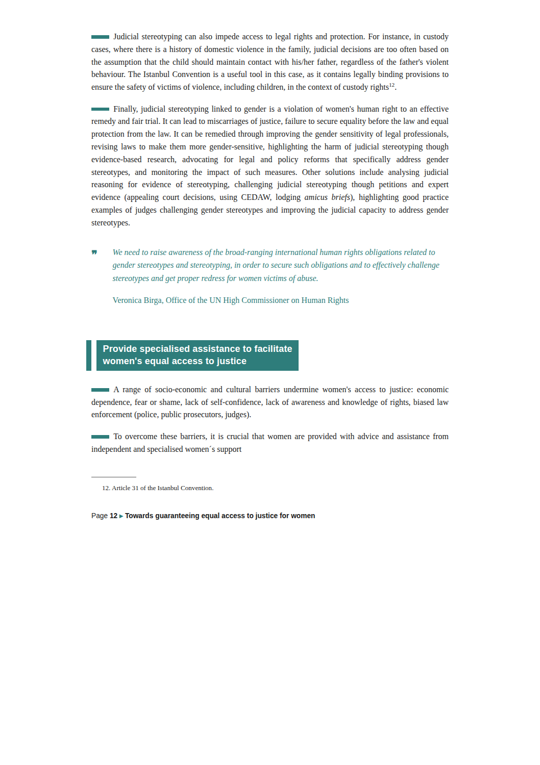Judicial stereotyping can also impede access to legal rights and protection. For instance, in custody cases, where there is a history of domestic violence in the family, judicial decisions are too often based on the assumption that the child should maintain contact with his/her father, regardless of the father's violent behaviour. The Istanbul Convention is a useful tool in this case, as it contains legally binding provisions to ensure the safety of victims of violence, including children, in the context of custody rights12.
Finally, judicial stereotyping linked to gender is a violation of women's human right to an effective remedy and fair trial. It can lead to miscarriages of justice, failure to secure equality before the law and equal protection from the law. It can be remedied through improving the gender sensitivity of legal professionals, revising laws to make them more gender-sensitive, highlighting the harm of judicial stereotyping though evidence-based research, advocating for legal and policy reforms that specifically address gender stereotypes, and monitoring the impact of such measures. Other solutions include analysing judicial reasoning for evidence of stereotyping, challenging judicial stereotyping though petitions and expert evidence (appealing court decisions, using CEDAW, lodging amicus briefs), highlighting good practice examples of judges challenging gender stereotypes and improving the judicial capacity to address gender stereotypes.
❞ We need to raise awareness of the broad-ranging international human rights obligations related to gender stereotypes and stereotyping, in order to secure such obligations and to effectively challenge stereotypes and get proper redress for women victims of abuse. Veronica Birga, Office of the UN High Commissioner on Human Rights
Provide specialised assistance to facilitate
women's equal access to justice
A range of socio-economic and cultural barriers undermine women's access to justice: economic dependence, fear or shame, lack of self-confidence, lack of awareness and knowledge of rights, biased law enforcement (police, public prosecutors, judges).
To overcome these barriers, it is crucial that women are provided with advice and assistance from independent and specialised women´s support
12. Article 31 of the Istanbul Convention.
Page 12 ▸ Towards guaranteeing equal access to justice for women